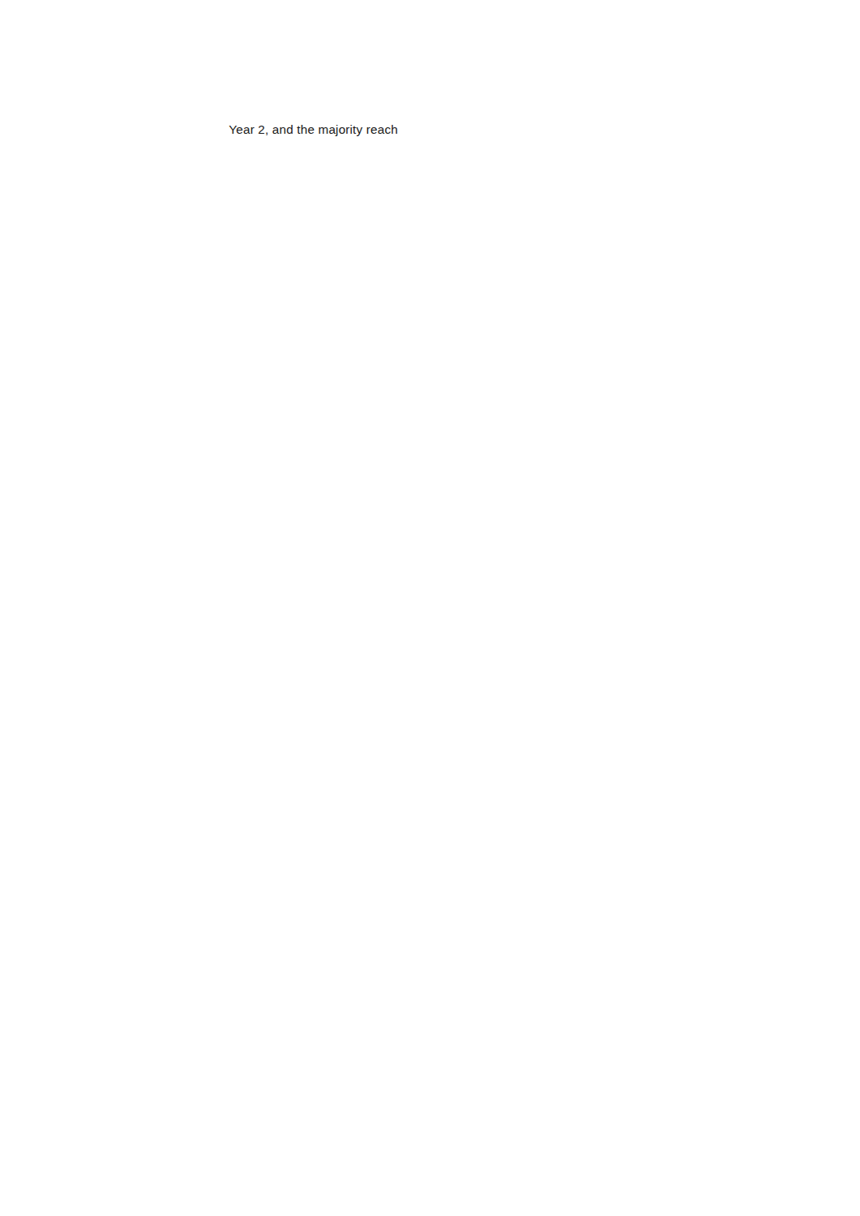Year 2, and the majority reach